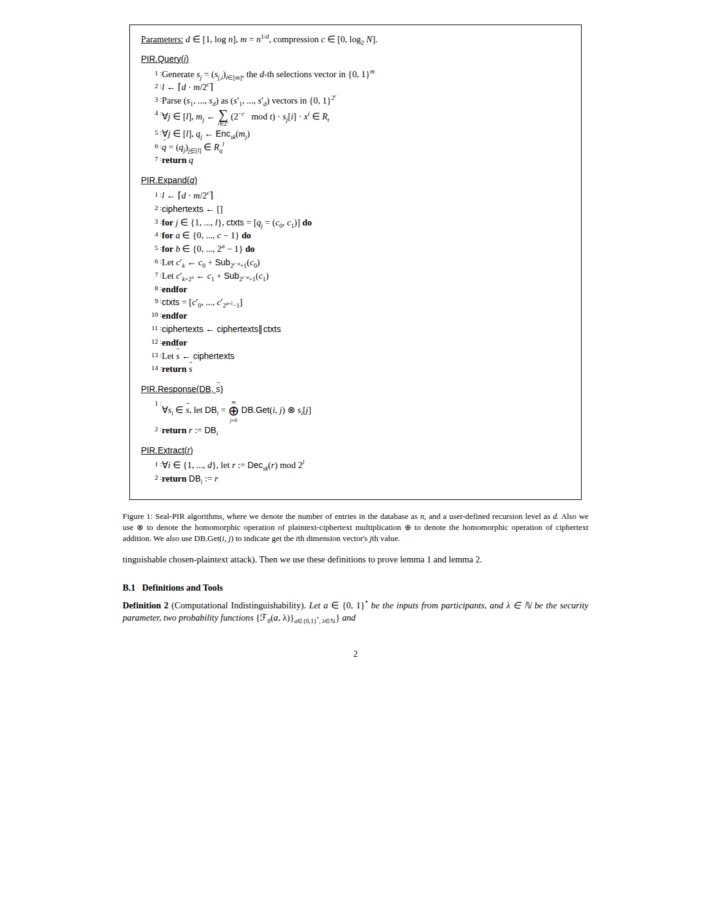Parameters: d ∈ [1, log n], m = n1/d, compression c ∈ [0, log2 N].
PIR.Query(i)
| 1 : | Generate s j = ( s j,i ) i ∈[ m ] , the d -th selections vector in {0, 1} m |
| 2 : | l ← ⌈ d · m /2 c ⌉ |
| 3 : | Parse ( s 1 , ..., s d ) as ( s ′ 1 , ..., s ′ d ) vectors in {0, 1} 2 c |
| 4 : | ∀ j ∈ [ l ], m j ← ∑ i ∈2 c (2 − c mod t ) · s j [ i ] · x i ∈ R t |
| 5 : | ∀ j ∈ [ l ], q j ← Enc sk ( m j ) |
| 6 : | q = ( q j ) j ∈[ l ] ∈ R q l |
| 7 : | return q |
PIR.Expand(q)
| 1 : | l ← ⌈ d · m /2 c ⌉ |
| 2 : | ciphertexts ← [] |
| 3 : | for j ∈ {1, ..., l }, ctxts = [ q j = ( c 0 , c 1 )] do |
| 4 : | for a ∈ {0, ..., c − 1} do |
| 5 : | for b ∈ {0, ..., 2 a − 1} do |
| 6 : | Let c ′ k ← c 0 + Sub 2 c − a +1 ( c 0 ) |
| 7 : | Let c ′ k +2 a ← c 1 + Sub 2 c − a +1 ( c 1 ) |
| 8 : | endfor |
| 9 : | ctxts = [ c ′ 0 , ..., c ′ 2 a +1 −1 ] |
| 10 : | endfor |
| 11 : | ciphertexts ← ciphertexts ∥ ctxts |
| 12 : | endfor |
| 13 : | Let s ← ciphertexts |
| 14 : | return s |
PIR.Response(DB, s)
| 1 : | ∀ s i ∈ s , let DB i = m ⊕ j =0 DB.Get ( i , j ) ⊗ s i [ j ] |
| 2 : | return r := DB i |
PIR.Extract(r)
| 1 : | ∀ i ∈ {1, ..., d }, let r := Dec sk ( r ) mod 2 l |
| 2 : | return DB i := r |
Figure 1: Seal-PIR algorithms, where we denote the number of entries in the database as n, and a user-defined recursion level as d. Also we use ⊗ to denote the homomorphic operation of plaintext-ciphertext multiplication ⊕ to denote the homomorphic operation of ciphertext addition. We also use DB.Get(i, j) to indicate get the ith dimension vector's jth value.
tinguishable chosen-plaintext attack). Then we use these definitions to prove lemma 1 and lemma 2.
B.1 Definitions and Tools
Definition 2 (Computational Indistinguishability). Let a ∈ {0, 1}* be the inputs from participants, and λ ∈ ℕ be the security parameter, two probability functions {ℱ0(a, λ)}a∈{0,1}*, λ∈ℕ} and
2